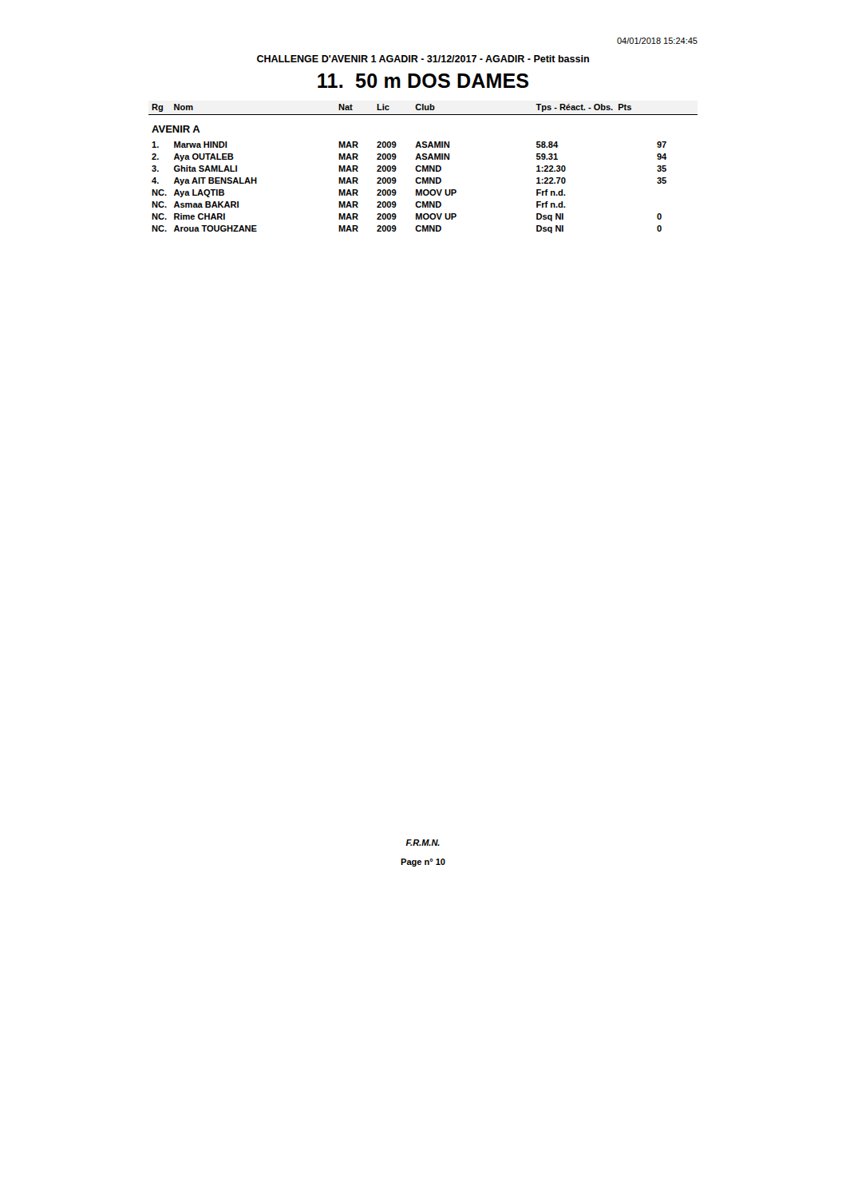04/01/2018 15:24:45
CHALLENGE D'AVENIR 1 AGADIR - 31/12/2017 - AGADIR - Petit bassin
11. 50 m DOS DAMES
| Rg | Nom | Nat | Lic | Club | Tps - Réact. - Obs. Pts | |
| --- | --- | --- | --- | --- | --- | --- |
| AVENIR A |
| 1. | Marwa HINDI | MAR | 2009 | ASAMIN | 58.84 | 97 |
| 2. | Aya OUTALEB | MAR | 2009 | ASAMIN | 59.31 | 94 |
| 3. | Ghita SAMLALI | MAR | 2009 | CMND | 1:22.30 | 35 |
| 4. | Aya AIT BENSALAH | MAR | 2009 | CMND | 1:22.70 | 35 |
| NC. | Aya LAQTIB | MAR | 2009 | MOOV UP | Frf n.d. | |
| NC. | Asmaa BAKARI | MAR | 2009 | CMND | Frf n.d. | |
| NC. | Rime CHARI | MAR | 2009 | MOOV UP | Dsq NI | 0 |
| NC. | Aroua TOUGHZANE | MAR | 2009 | CMND | Dsq NI | 0 |
F.R.M.N.
Page n° 10